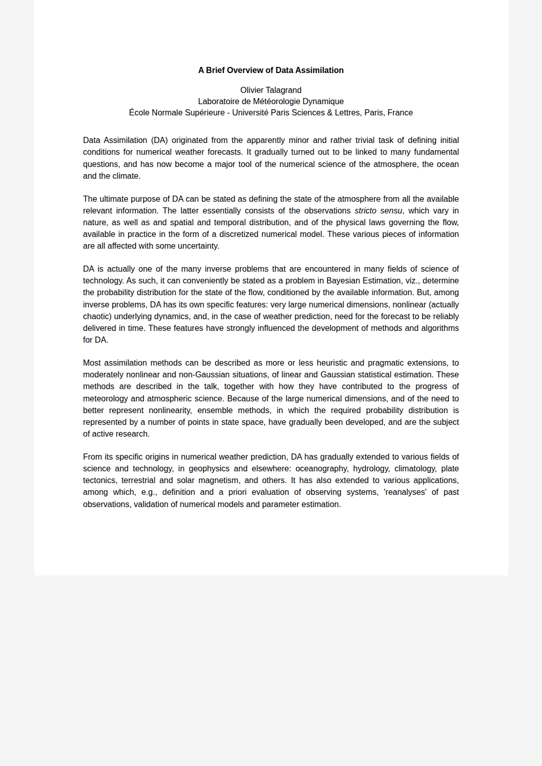A Brief Overview of Data Assimilation
Olivier Talagrand Laboratoire de Météorologie Dynamique École Normale Supérieure - Université Paris Sciences & Lettres, Paris, France
Data Assimilation (DA) originated from the apparently minor and rather trivial task of defining initial conditions for numerical weather forecasts. It gradually turned out to be linked to many fundamental questions, and has now become a major tool of the numerical science of the atmosphere, the ocean and the climate.
The ultimate purpose of DA can be stated as defining the state of the atmosphere from all the available relevant information. The latter essentially consists of the observations stricto sensu, which vary in nature, as well as and spatial and temporal distribution, and of the physical laws governing the flow, available in practice in the form of a discretized numerical model. These various pieces of information are all affected with some uncertainty.
DA is actually one of the many inverse problems that are encountered in many fields of science of technology. As such, it can conveniently be stated as a problem in Bayesian Estimation, viz., determine the probability distribution for the state of the flow, conditioned by the available information. But, among inverse problems, DA has its own specific features: very large numerical dimensions, nonlinear (actually chaotic) underlying dynamics, and, in the case of weather prediction, need for the forecast to be reliably delivered in time. These features have strongly influenced the development of methods and algorithms for DA.
Most assimilation methods can be described as more or less heuristic and pragmatic extensions, to moderately nonlinear and non-Gaussian situations, of linear and Gaussian statistical estimation. These methods are described in the talk, together with how they have contributed to the progress of meteorology and atmospheric science. Because of the large numerical dimensions, and of the need to better represent nonlinearity, ensemble methods, in which the required probability distribution is represented by a number of points in state space, have gradually been developed, and are the subject of active research.
From its specific origins in numerical weather prediction, DA has gradually extended to various fields of science and technology, in geophysics and elsewhere: oceanography, hydrology, climatology, plate tectonics, terrestrial and solar magnetism, and others. It has also extended to various applications, among which, e.g., definition and a priori evaluation of observing systems, 'reanalyses' of past observations, validation of numerical models and parameter estimation.